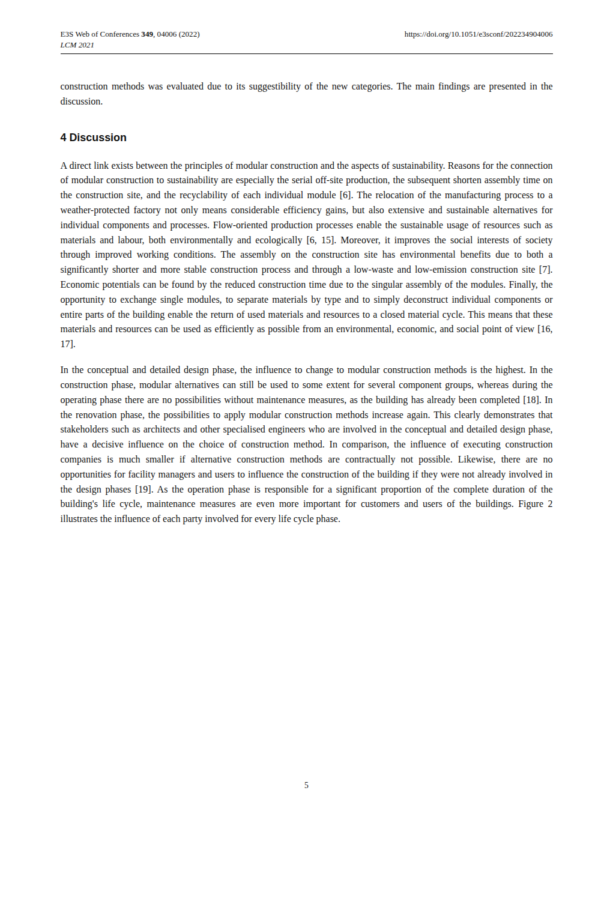E3S Web of Conferences 349, 04006 (2022)
LCM 2021
https://doi.org/10.1051/e3sconf/202234904006
construction methods was evaluated due to its suggestibility of the new categories. The main findings are presented in the discussion.
4 Discussion
A direct link exists between the principles of modular construction and the aspects of sustainability. Reasons for the connection of modular construction to sustainability are especially the serial off-site production, the subsequent shorten assembly time on the construction site, and the recyclability of each individual module [6]. The relocation of the manufacturing process to a weather-protected factory not only means considerable efficiency gains, but also extensive and sustainable alternatives for individual components and processes. Flow-oriented production processes enable the sustainable usage of resources such as materials and labour, both environmentally and ecologically [6, 15]. Moreover, it improves the social interests of society through improved working conditions. The assembly on the construction site has environmental benefits due to both a significantly shorter and more stable construction process and through a low-waste and low-emission construction site [7]. Economic potentials can be found by the reduced construction time due to the singular assembly of the modules. Finally, the opportunity to exchange single modules, to separate materials by type and to simply deconstruct individual components or entire parts of the building enable the return of used materials and resources to a closed material cycle. This means that these materials and resources can be used as efficiently as possible from an environmental, economic, and social point of view [16, 17].
In the conceptual and detailed design phase, the influence to change to modular construction methods is the highest. In the construction phase, modular alternatives can still be used to some extent for several component groups, whereas during the operating phase there are no possibilities without maintenance measures, as the building has already been completed [18]. In the renovation phase, the possibilities to apply modular construction methods increase again. This clearly demonstrates that stakeholders such as architects and other specialised engineers who are involved in the conceptual and detailed design phase, have a decisive influence on the choice of construction method. In comparison, the influence of executing construction companies is much smaller if alternative construction methods are contractually not possible. Likewise, there are no opportunities for facility managers and users to influence the construction of the building if they were not already involved in the design phases [19]. As the operation phase is responsible for a significant proportion of the complete duration of the building's life cycle, maintenance measures are even more important for customers and users of the buildings. Figure 2 illustrates the influence of each party involved for every life cycle phase.
5